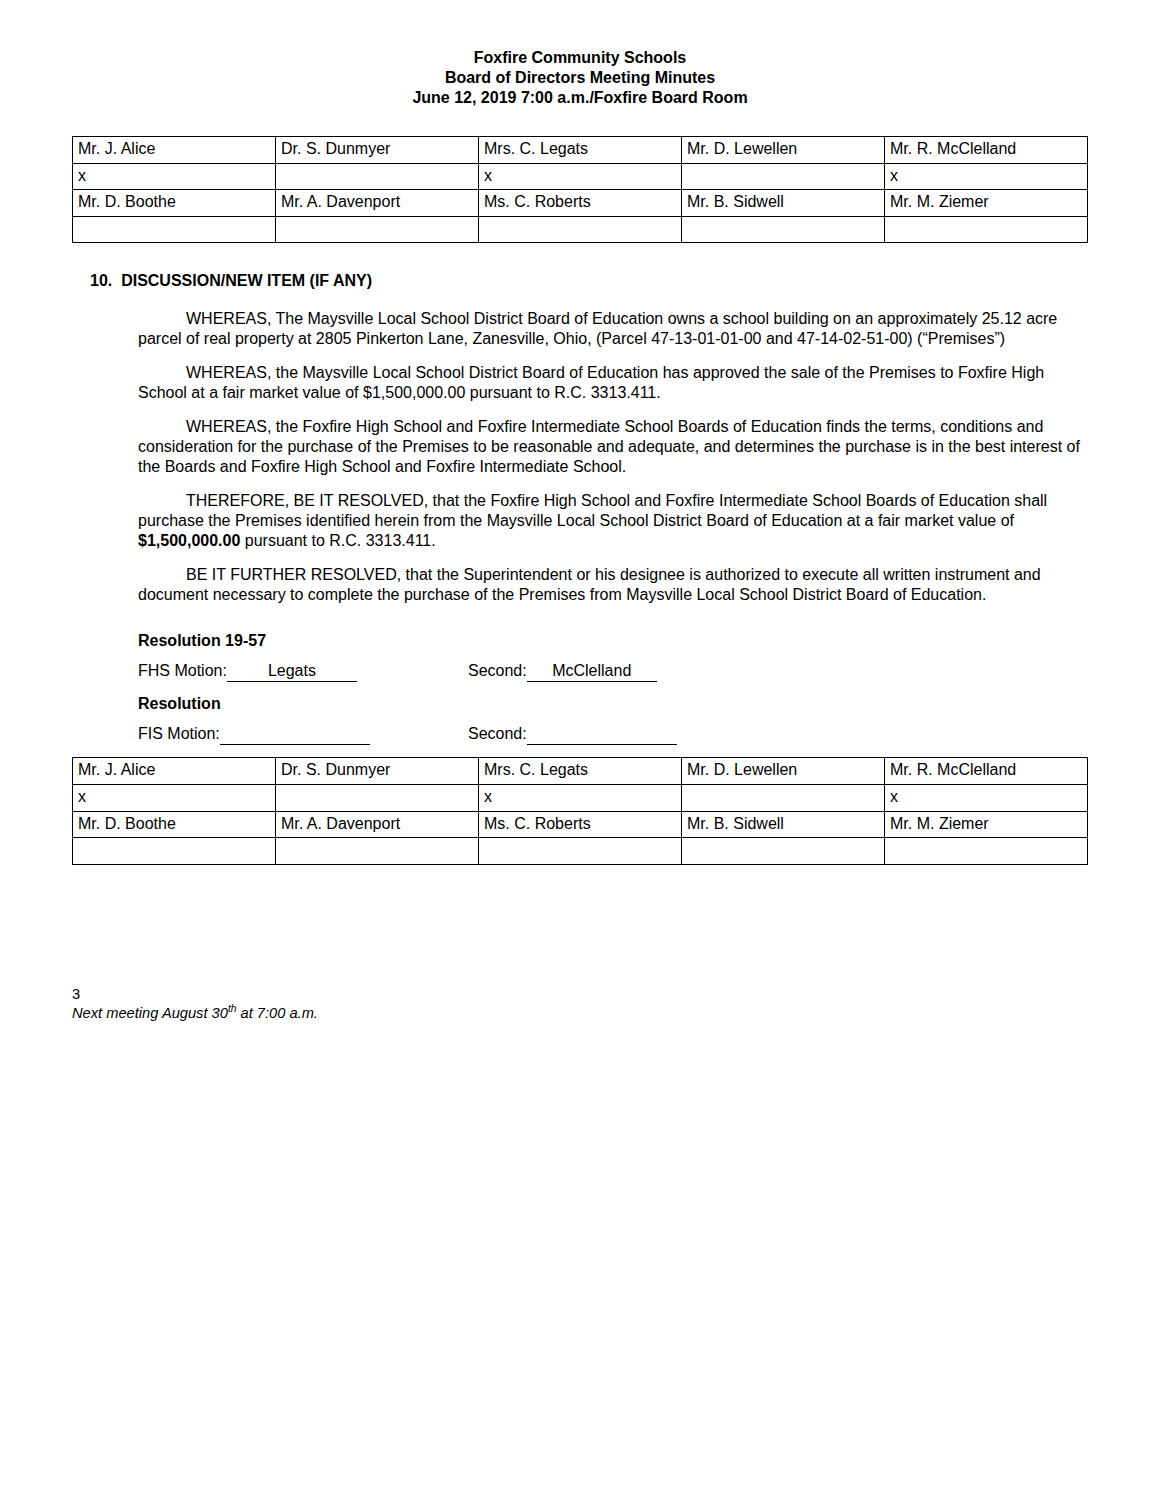Foxfire Community Schools
Board of Directors Meeting Minutes
June 12, 2019 7:00 a.m./Foxfire Board Room
| Mr. J. Alice | Dr. S. Dunmyer | Mrs. C. Legats | Mr. D. Lewellen | Mr. R. McClelland |
| x | | x | | x |
| Mr. D. Boothe | Mr. A. Davenport | Ms. C. Roberts | Mr. B. Sidwell | Mr. M. Ziemer |
10. DISCUSSION/NEW ITEM (IF ANY)
WHEREAS, The Maysville Local School District Board of Education owns a school building on an approximately 25.12 acre parcel of real property at 2805 Pinkerton Lane, Zanesville, Ohio, (Parcel 47-13-01-01-00 and 47-14-02-51-00) (“Premises”)
WHEREAS, the Maysville Local School District Board of Education has approved the sale of the Premises to Foxfire High School at a fair market value of $1,500,000.00 pursuant to R.C. 3313.411.
WHEREAS, the Foxfire High School and Foxfire Intermediate School Boards of Education finds the terms, conditions and consideration for the purchase of the Premises to be reasonable and adequate, and determines the purchase is in the best interest of the Boards and Foxfire High School and Foxfire Intermediate School.
THEREFORE, BE IT RESOLVED, that the Foxfire High School and Foxfire Intermediate School Boards of Education shall purchase the Premises identified herein from the Maysville Local School District Board of Education at a fair market value of $1,500,000.00 pursuant to R.C. 3313.411.
BE IT FURTHER RESOLVED, that the Superintendent or his designee is authorized to execute all written instrument and document necessary to complete the purchase of the Premises from Maysville Local School District Board of Education.
Resolution 19-57
FHS Motion:Legats
Second:McClelland
Resolution
FIS Motion:
Second:
| Mr. J. Alice | Dr. S. Dunmyer | Mrs. C. Legats | Mr. D. Lewellen | Mr. R. McClelland |
| x | | x | | x |
| Mr. D. Boothe | Mr. A. Davenport | Ms. C. Roberts | Mr. B. Sidwell | Mr. M. Ziemer |
3
Next meeting August 30th at 7:00 a.m.